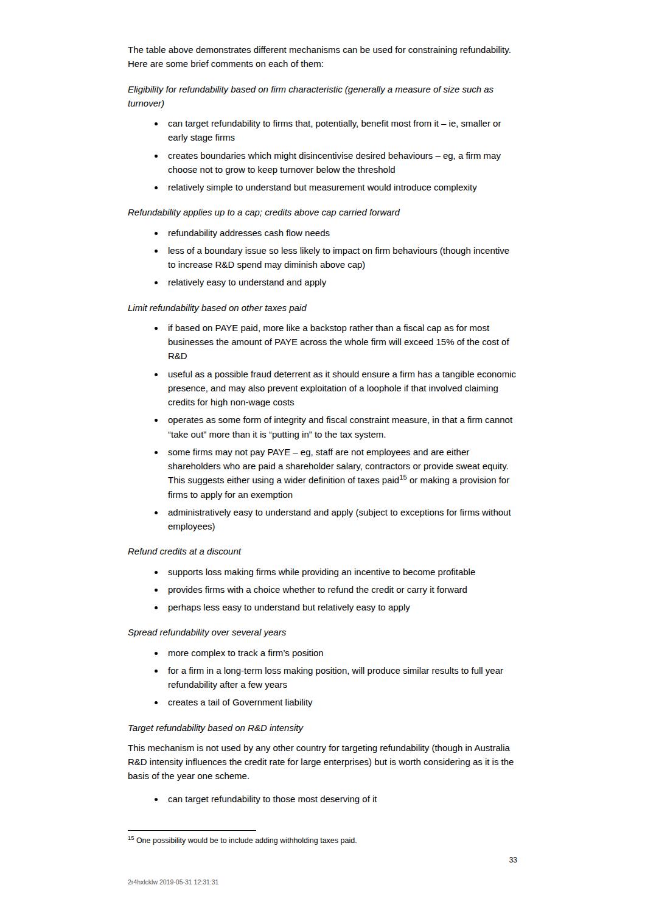The table above demonstrates different mechanisms can be used for constraining refundability. Here are some brief comments on each of them:
Eligibility for refundability based on firm characteristic (generally a measure of size such as turnover)
can target refundability to firms that, potentially, benefit most from it – ie, smaller or early stage firms
creates boundaries which might disincentivise desired behaviours – eg, a firm may choose not to grow to keep turnover below the threshold
relatively simple to understand but measurement would introduce complexity
Refundability applies up to a cap; credits above cap carried forward
refundability addresses cash flow needs
less of a boundary issue so less likely to impact on firm behaviours (though incentive to increase R&D spend may diminish above cap)
relatively easy to understand and apply
Limit refundability based on other taxes paid
if based on PAYE paid, more like a backstop rather than a fiscal cap as for most businesses the amount of PAYE across the whole firm will exceed 15% of the cost of R&D
useful as a possible fraud deterrent as it should ensure a firm has a tangible economic presence, and may also prevent exploitation of a loophole if that involved claiming credits for high non-wage costs
operates as some form of integrity and fiscal constraint measure, in that a firm cannot “take out” more than it is “putting in” to the tax system.
some firms may not pay PAYE – eg, staff are not employees and are either shareholders who are paid a shareholder salary, contractors or provide sweat equity. This suggests either using a wider definition of taxes paid15 or making a provision for firms to apply for an exemption
administratively easy to understand and apply (subject to exceptions for firms without employees)
Refund credits at a discount
supports loss making firms while providing an incentive to become profitable
provides firms with a choice whether to refund the credit or carry it forward
perhaps less easy to understand but relatively easy to apply
Spread refundability over several years
more complex to track a firm’s position
for a firm in a long-term loss making position, will produce similar results to full year refundability after a few years
creates a tail of Government liability
Target refundability based on R&D intensity
This mechanism is not used by any other country for targeting refundability (though in Australia R&D intensity influences the credit rate for large enterprises) but is worth considering as it is the basis of the year one scheme.
can target refundability to those most deserving of it
15 One possibility would be to include adding withholding taxes paid.
33
2r4hxlcklw 2019-05-31 12:31:31